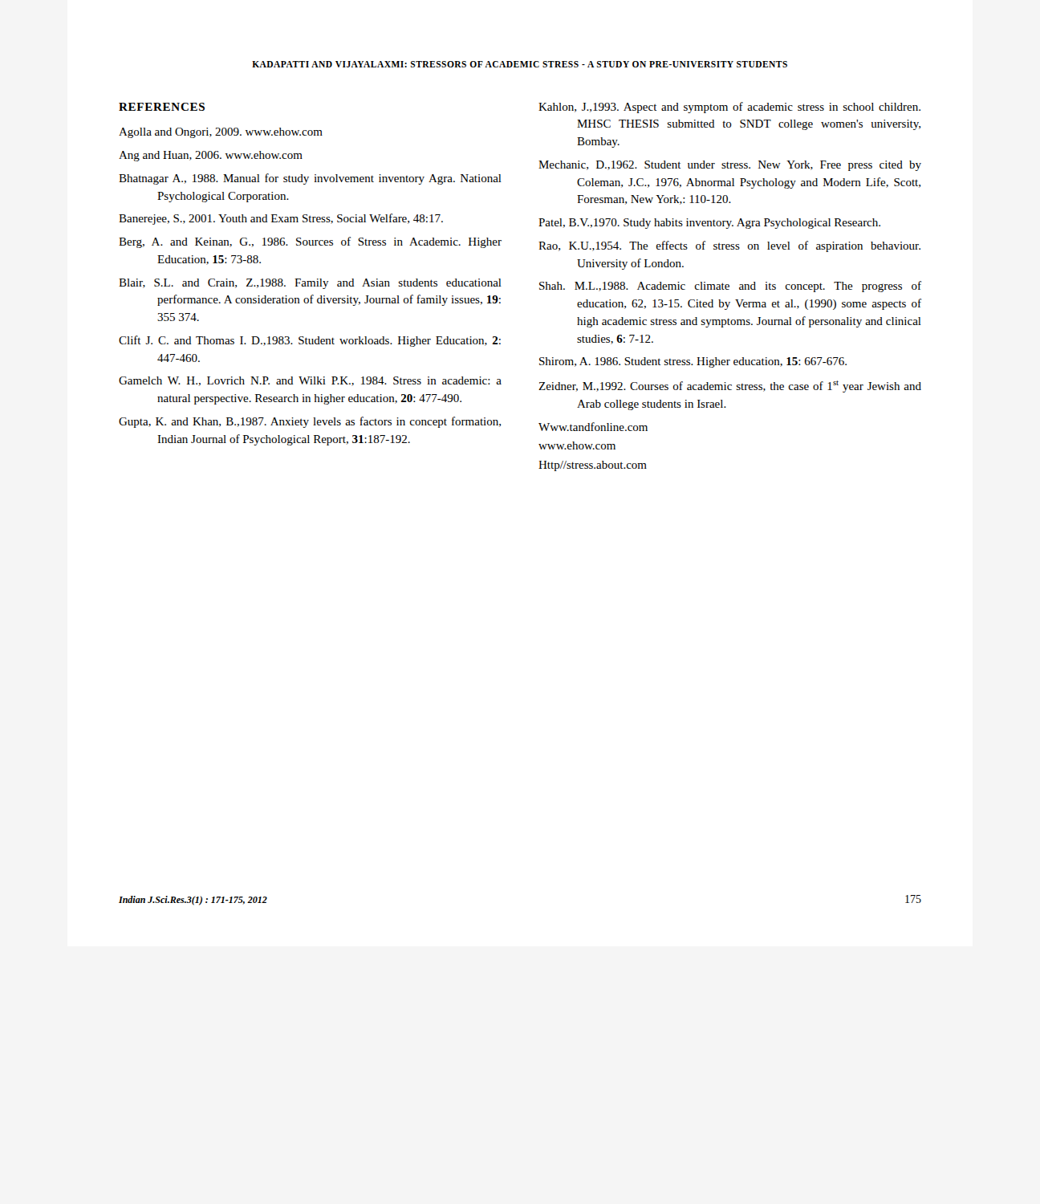Kadapatti and Vijayalaxmi: Stressors of Academic Stress - A Study on Pre-University Students
REFERENCES
Agolla and Ongori, 2009. www.ehow.com
Ang and Huan, 2006. www.ehow.com
Bhatnagar A., 1988. Manual for study involvement inventory Agra. National Psychological Corporation.
Banerejee, S., 2001. Youth and Exam Stress, Social Welfare, 48:17.
Berg, A. and Keinan, G., 1986. Sources of Stress in Academic. Higher Education, 15: 73-88.
Blair, S.L. and Crain, Z.,1988. Family and Asian students educational performance. A consideration of diversity, Journal of family issues, 19: 355 374.
Clift J. C. and Thomas I. D.,1983. Student workloads. Higher Education, 2: 447-460.
Gamelch W. H., Lovrich N.P. and Wilki P.K., 1984. Stress in academic: a natural perspective. Research in higher education, 20: 477-490.
Gupta, K. and Khan, B.,1987. Anxiety levels as factors in concept formation, Indian Journal of Psychological Report, 31:187-192.
Kahlon, J.,1993. Aspect and symptom of academic stress in school children. MHSC THESIS submitted to SNDT college women's university, Bombay.
Mechanic, D.,1962. Student under stress. New York, Free press cited by Coleman, J.C., 1976, Abnormal Psychology and Modern Life, Scott, Foresman, New York,: 110-120.
Patel, B.V.,1970. Study habits inventory. Agra Psychological Research.
Rao, K.U.,1954. The effects of stress on level of aspiration behaviour. University of London.
Shah. M.L.,1988. Academic climate and its concept. The progress of education, 62, 13-15. Cited by Verma et al., (1990) some aspects of high academic stress and symptoms. Journal of personality and clinical studies, 6: 7-12.
Shirom, A. 1986. Student stress. Higher education, 15: 667-676.
Zeidner, M.,1992. Courses of academic stress, the case of 1st year Jewish and Arab college students in Israel.
Www.tandfonline.com
www.ehow.com
Http//stress.about.com
Indian J.Sci.Res.3(1) : 171-175, 2012 175